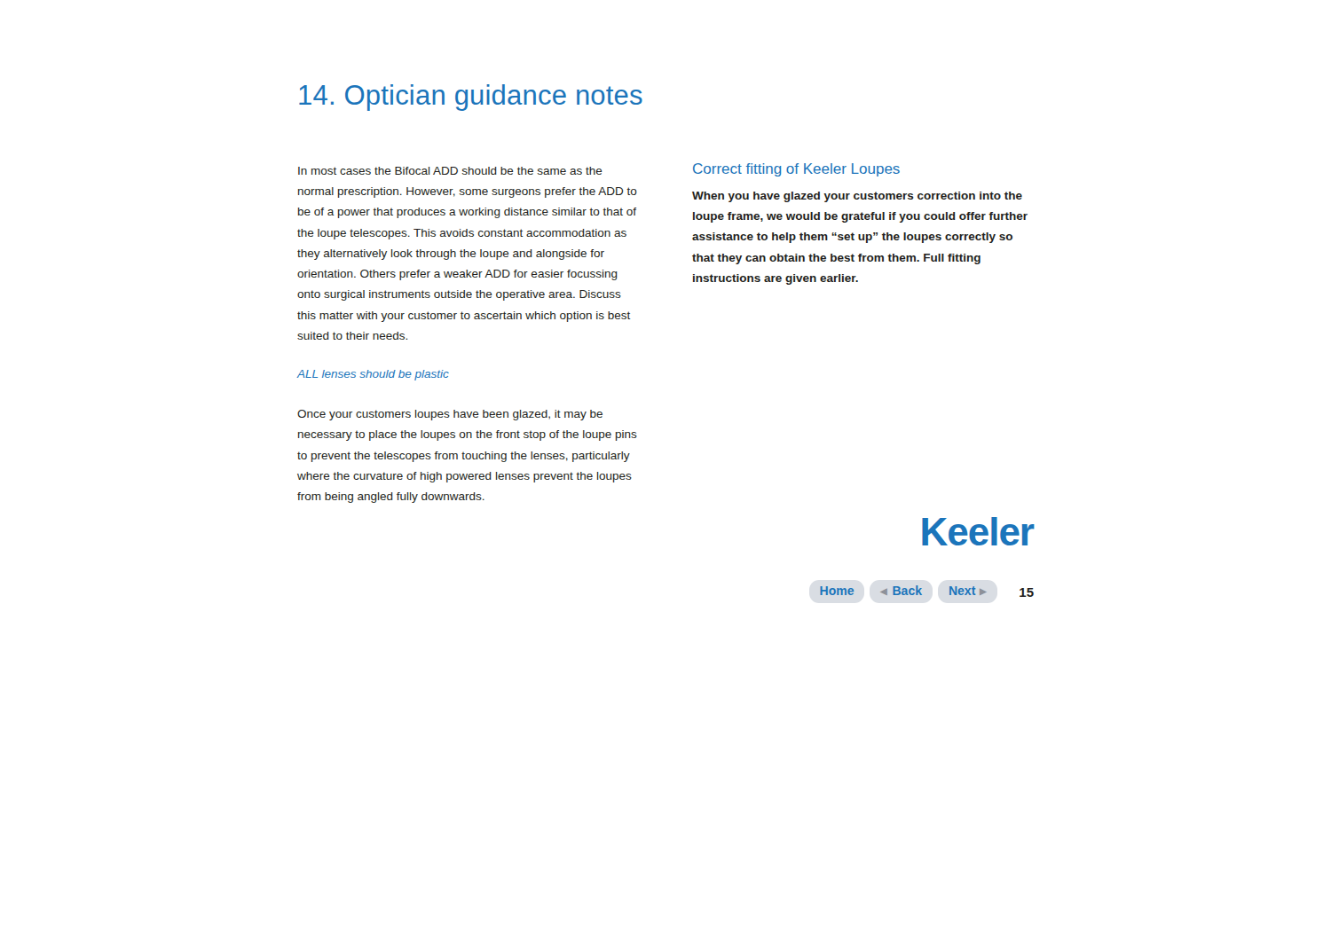14. Optician guidance notes
In most cases the Bifocal ADD should be the same as the normal prescription. However, some surgeons prefer the ADD to be of a power that produces a working distance similar to that of the loupe telescopes. This avoids constant accommodation as they alternatively look through the loupe and alongside for orientation. Others prefer a weaker ADD for easier focussing onto surgical instruments outside the operative area. Discuss this matter with your customer to ascertain which option is best suited to their needs.
ALL lenses should be plastic
Once your customers loupes have been glazed, it may be necessary to place the loupes on the front stop of the loupe pins to prevent the telescopes from touching the lenses, particularly where the curvature of high powered lenses prevent the loupes from being angled fully downwards.
Correct fitting of Keeler Loupes
When you have glazed your customers correction into the loupe frame, we would be grateful if you could offer further assistance to help them “set up” the loupes correctly so that they can obtain the best from them. Full fitting instructions are given earlier.
Keeler
Home ◀Back Next▶ 15